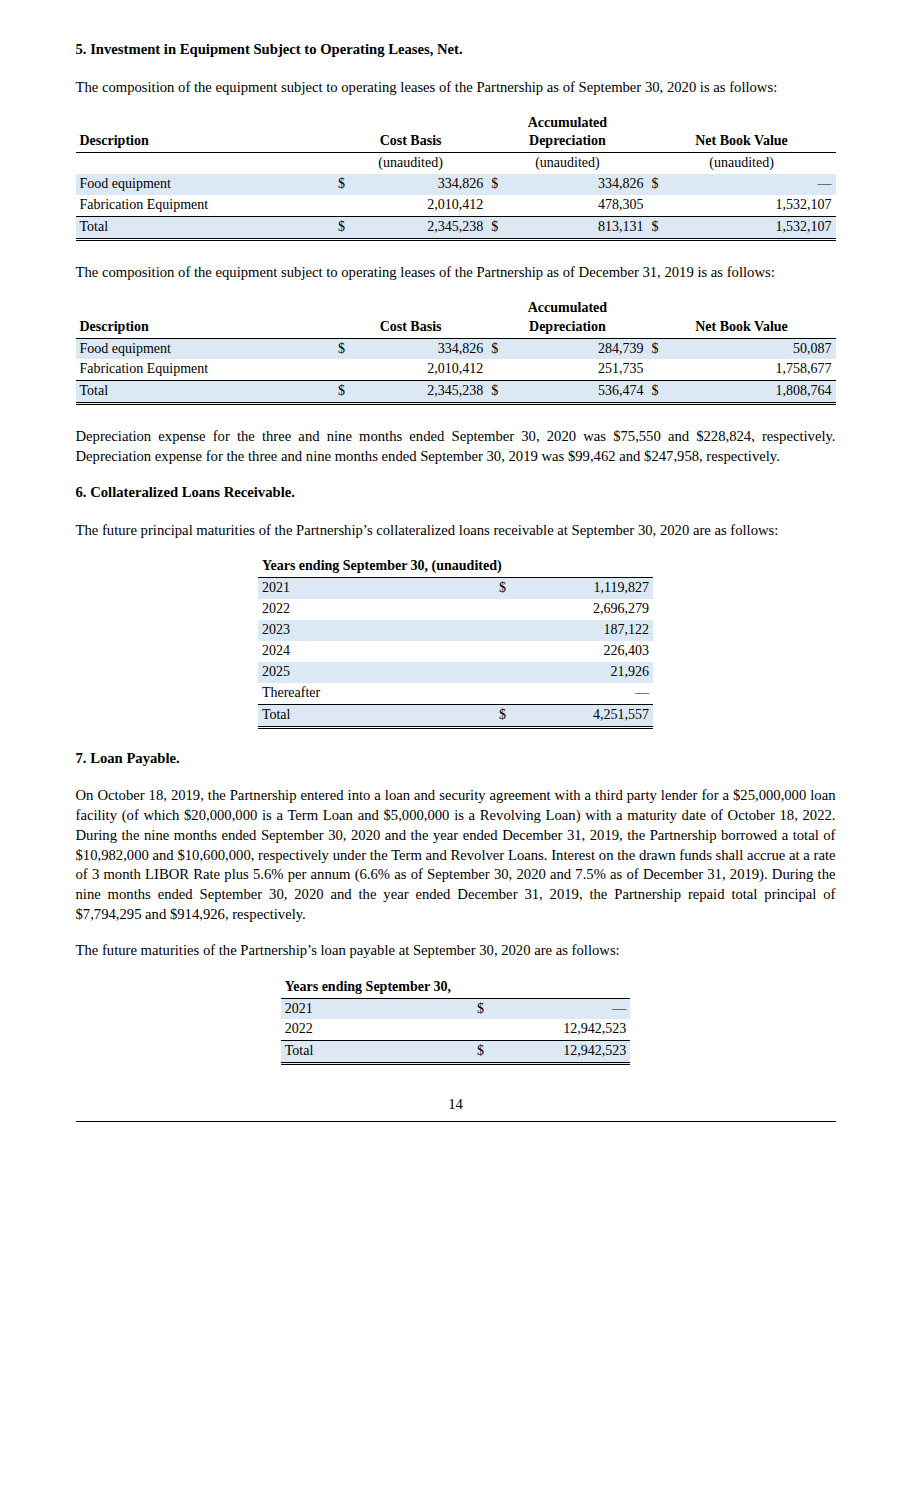5. Investment in Equipment Subject to Operating Leases, Net.
The composition of the equipment subject to operating leases of the Partnership as of September 30, 2020 is as follows:
| Description | Cost Basis | Accumulated Depreciation | Net Book Value |
| --- | --- | --- | --- |
| | (unaudited) | (unaudited) | (unaudited) |
| Food equipment | $ | 334,826 | $ | 334,826 | $ | — |
| Fabrication Equipment | | 2,010,412 | | 478,305 | | 1,532,107 |
| Total | $ | 2,345,238 | $ | 813,131 | $ | 1,532,107 |
The composition of the equipment subject to operating leases of the Partnership as of December 31, 2019 is as follows:
| Description | Cost Basis | Accumulated Depreciation | Net Book Value |
| --- | --- | --- | --- |
| Food equipment | $ | 334,826 | $ | 284,739 | $ | 50,087 |
| Fabrication Equipment | | 2,010,412 | | 251,735 | | 1,758,677 |
| Total | $ | 2,345,238 | $ | 536,474 | $ | 1,808,764 |
Depreciation expense for the three and nine months ended September 30, 2020 was $75,550 and $228,824, respectively. Depreciation expense for the three and nine months ended September 30, 2019 was $99,462 and $247,958, respectively.
6. Collateralized Loans Receivable.
The future principal maturities of the Partnership’s collateralized loans receivable at September 30, 2020 are as follows:
| Years ending September 30, (unaudited) |
| --- |
| 2021 | $ | 1,119,827 |
| 2022 | | 2,696,279 |
| 2023 | | 187,122 |
| 2024 | | 226,403 |
| 2025 | | 21,926 |
| Thereafter | | — |
| Total | $ | 4,251,557 |
7. Loan Payable.
On October 18, 2019, the Partnership entered into a loan and security agreement with a third party lender for a $25,000,000 loan facility (of which $20,000,000 is a Term Loan and $5,000,000 is a Revolving Loan) with a maturity date of October 18, 2022. During the nine months ended September 30, 2020 and the year ended December 31, 2019, the Partnership borrowed a total of $10,982,000 and $10,600,000, respectively under the Term and Revolver Loans. Interest on the drawn funds shall accrue at a rate of 3 month LIBOR Rate plus 5.6% per annum (6.6% as of September 30, 2020 and 7.5% as of December 31, 2019). During the nine months ended September 30, 2020 and the year ended December 31, 2019, the Partnership repaid total principal of $7,794,295 and $914,926, respectively.
The future maturities of the Partnership’s loan payable at September 30, 2020 are as follows:
| Years ending September 30, |
| --- |
| 2021 | $ | — |
| 2022 | | 12,942,523 |
| Total | $ | 12,942,523 |
14